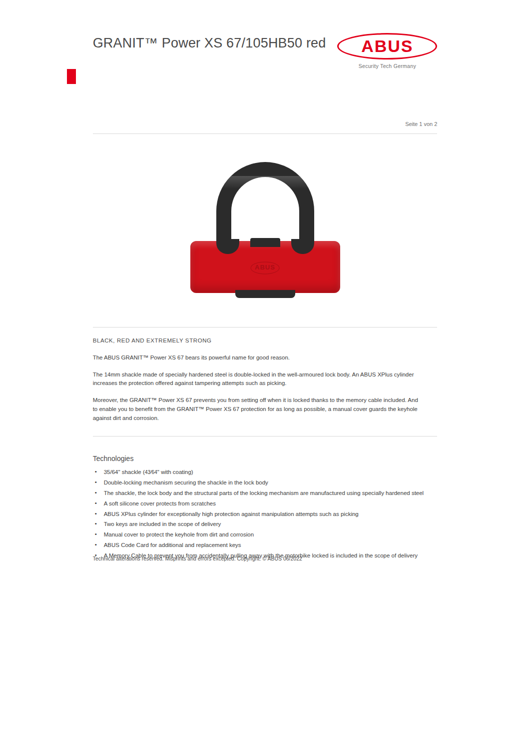GRANIT™ Power XS 67/105HB50 red
ABUS
Security Tech Germany
Seite 1 von 2
ABUS
Black, red and extremely strong
The ABUS GRANIT™ Power XS 67 bears its powerful name for good reason.
The 14mm shackle made of specially hardened steel is double-locked in the well-armoured lock body. An ABUS XPlus cylinder increases the protection offered against tampering attempts such as picking.
Moreover, the GRANIT™ Power XS 67 prevents you from setting off when it is locked thanks to the memory cable included. And to enable you to benefit from the GRANIT™ Power XS 67 protection for as long as possible, a manual cover guards the keyhole against dirt and corrosion.
Technologies
35/64" shackle (43⁄64" with coating)
Double-locking mechanism securing the shackle in the lock body
The shackle, the lock body and the structural parts of the locking mechanism are manufactured using specially hardened steel
A soft silicone cover protects from scratches
ABUS XPlus cylinder for exceptionally high protection against manipulation attempts such as picking
Two keys are included in the scope of delivery
Manual cover to protect the keyhole from dirt and corrosion
ABUS Code Card for additional and replacement keys
A Memory Cable to prevent you from accidentally pulling away with the motorbike locked is included in the scope of delivery
Technical alterations reserved. Misprints and errors excepted. Copyright. © ABUS 06/2022